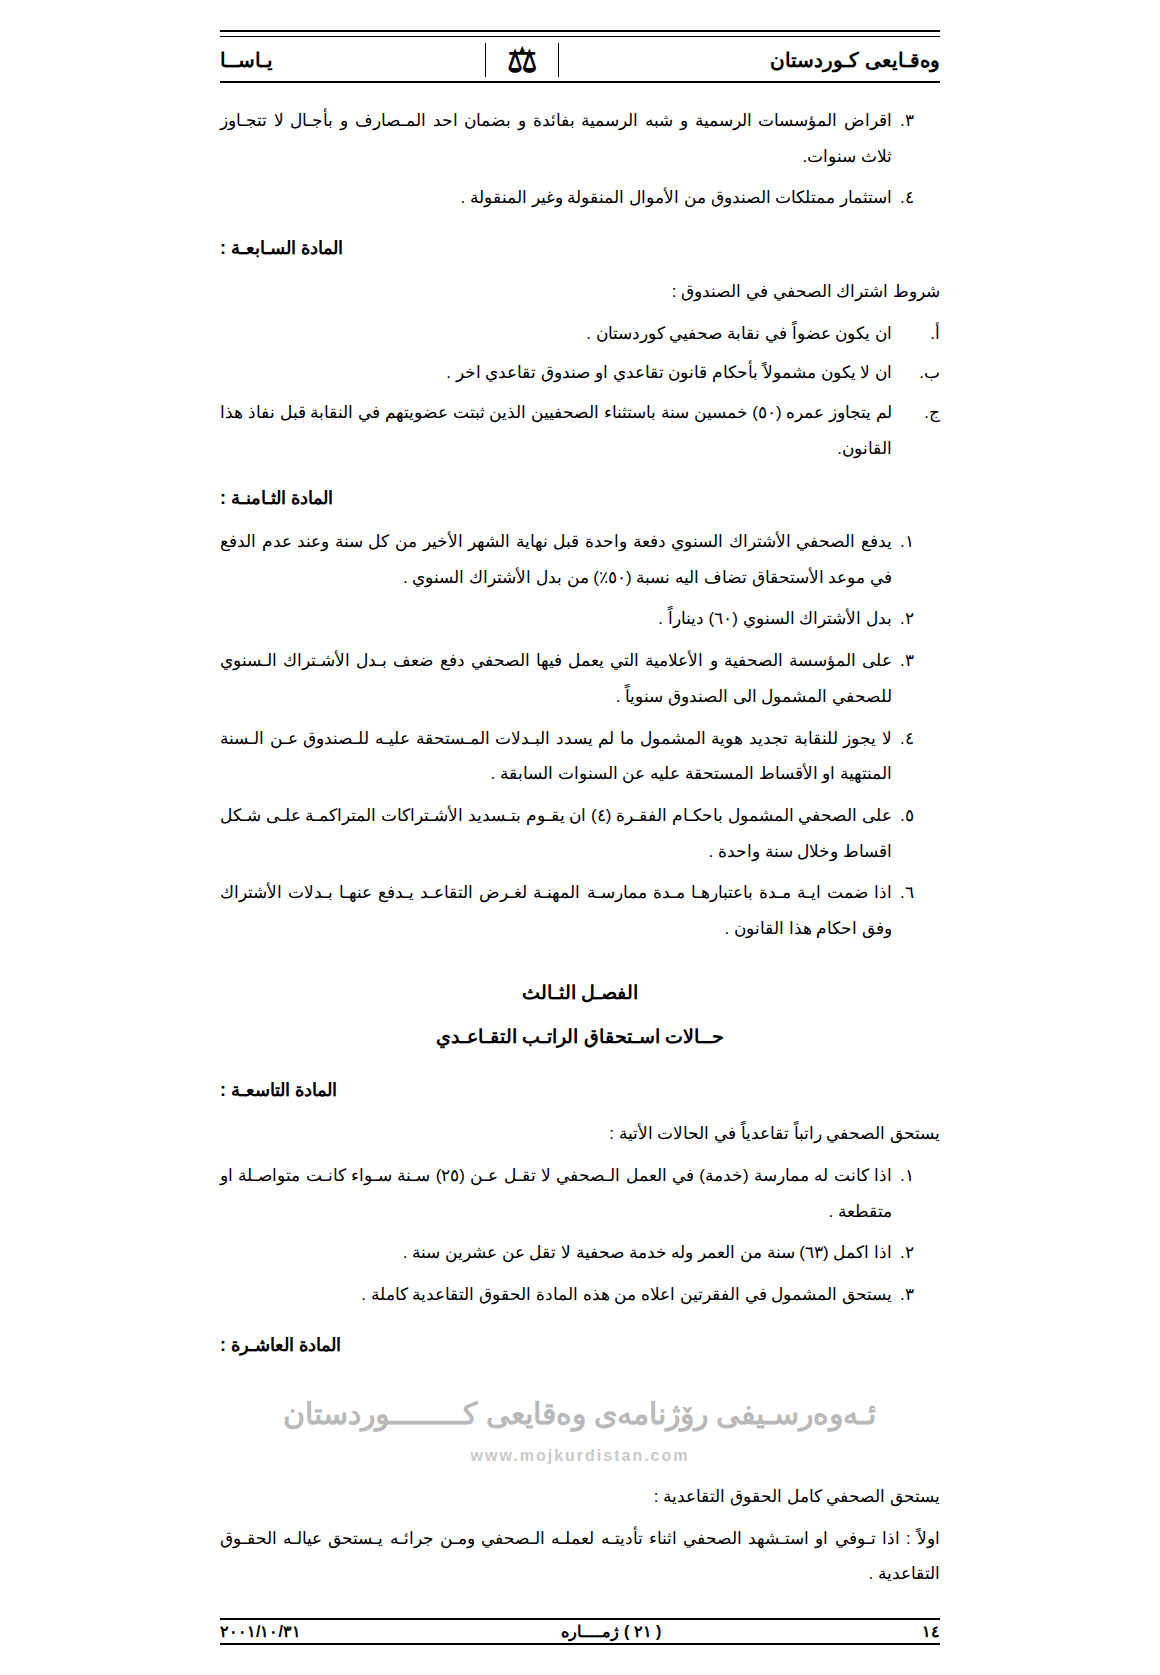وەقـایعی کـوردستان
⚖
یـاســا
.٣اقراض المؤسسات الرسمية و شبه الرسمية بفائدة و بضمان احد المـصارف و بأجـال لا تتجـاوز ثلاث سنوات.
.٤استثمار ممتلكات الصندوق من الأموال المنقولة وغير المنقولة .
المادة السـابعـة :
شروط اشتراك الصحفي في الصندوق :
أ. ان يكون عضواً في نقابة صحفيي كوردستان .
ب. ان لا يكون مشمولاً بأحكام قانون تقاعدي او صندوق تقاعدي اخر .
ج. لم يتجاوز عمره (٥٠) خمسين سنة باستثناء الصحفيين الذين ثبتت عضويتهم في النقابة قبل نفاذ هذا القانون.
المادة الثـامنـة :
.١يدفع الصحفي الأشتراك السنوي دفعة واحدة قبل نهاية الشهر الأخير من كل سنة وعند عدم الدفع في موعد الأستحقاق تضاف اليه نسبة (٥٠٪) من بدل الأشتراك السنوي .
.٢بدل الأشتراك السنوي (٦٠) ديناراً .
.٣على المؤسسة الصحفية و الأعلامية التي يعمل فيها الصحفي دفع ضعف بـدل الأشـتراك الـسنوي للصحفي المشمول الى الصندوق سنوياً .
.٤لا يجوز للنقابة تجديد هوية المشمول ما لم يسدد البـدلات المـستحقة عليـه للـصندوق عـن الـسنة المنتهية او الأقساط المستحقة عليه عن السنوات السابقة .
.٥على الصحفي المشمول باحكـام الفقـرة (٤) ان يقـوم بتـسديد الأشـتراكات المتراكمـة علـى شـكل اقساط وخلال سنة واحدة .
.٦اذا ضمت ايـة مـدة باعتبارهـا مـدة ممارسـة المهنـة لغـرض التقاعـد يـدفع عنهـا بـدلات الأشتراك وفق احكام هذا القانون .
الفصـل الثـالث
حــالات اسـتحقاق الراتـب التقـاعـدي
المادة التاسعـة :
يستحق الصحفي راتباً تقاعدياً في الحالات الأتية :
.١اذا كانت له ممارسة (خدمة) في العمل الـصحفي لا تقـل عـن (٢٥) سـنة سـواء كانـت متواصـلة او متقطعة .
.٢اذا اكمل (٦٣) سنة من العمر وله خدمة صحفية لا تقل عن عشرين سنة .
.٣يستحق المشمول في الفقرتين اعلاه من هذه المادة الحقوق التقاعدية كاملة .
المادة العاشـرة :
ئـەوەرسـیفی رۆژنامەی وەقایعی کــــــــوردستان www.mojkurdistan.com
يستحق الصحفي كامل الحقوق التقاعدية :
اولاً : اذا تـوفي او استـشهد الصحفي اثناء تأديتـه لعملـه الـصحفي ومـن جرائـه يـستحق عيالـه الحقـوق التقاعدية .
١٤
( ٢١ ) ژمــــاره
٢٠٠١/١٠/٣١